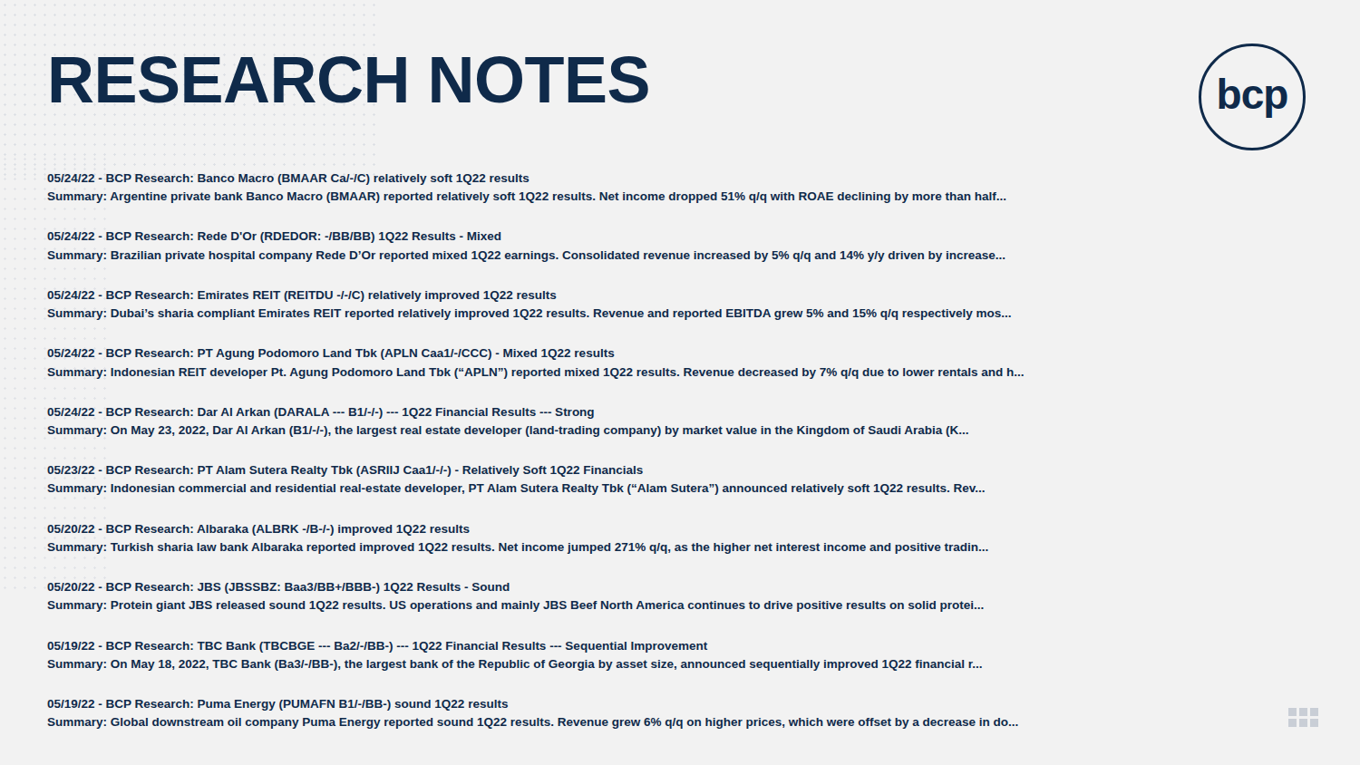RESEARCH NOTES
bcp
05/24/22 - BCP Research: Banco Macro (BMAAR Ca/-/C) relatively soft 1Q22 results
Summary: Argentine private bank Banco Macro (BMAAR) reported relatively soft 1Q22 results. Net income dropped 51% q/q with ROAE declining by more than half...
05/24/22 - BCP Research: Rede D'Or (RDEDOR: -/BB/BB) 1Q22 Results - Mixed
Summary: Brazilian private hospital company Rede D’Or reported mixed 1Q22 earnings. Consolidated revenue increased by 5% q/q and 14% y/y driven by increase...
05/24/22 - BCP Research: Emirates REIT (REITDU -/-/C) relatively improved 1Q22 results
Summary: Dubai’s sharia compliant Emirates REIT reported relatively improved 1Q22 results. Revenue and reported EBITDA grew 5% and 15% q/q respectively mos...
05/24/22 - BCP Research: PT Agung Podomoro Land Tbk (APLN Caa1/-/CCC) - Mixed 1Q22 results
Summary: Indonesian REIT developer Pt. Agung Podomoro Land Tbk (“APLN”) reported mixed 1Q22 results. Revenue decreased by 7% q/q due to lower rentals and h...
05/24/22 - BCP Research: Dar Al Arkan (DARALA --- B1/-/-) --- 1Q22 Financial Results --- Strong
Summary: On May 23, 2022, Dar Al Arkan (B1/-/-), the largest real estate developer (land-trading company) by market value in the Kingdom of Saudi Arabia (K...
05/23/22 - BCP Research: PT Alam Sutera Realty Tbk (ASRIIJ Caa1/-/-) - Relatively Soft 1Q22 Financials
Summary: Indonesian commercial and residential real-estate developer, PT Alam Sutera Realty Tbk (“Alam Sutera”) announced relatively soft 1Q22 results. Rev...
05/20/22 - BCP Research: Albaraka (ALBRK -/B-/-) improved 1Q22 results
Summary: Turkish sharia law bank Albaraka reported improved 1Q22 results. Net income jumped 271% q/q, as the higher net interest income and positive tradin...
05/20/22 - BCP Research: JBS (JBSSBZ: Baa3/BB+/BBB-) 1Q22 Results - Sound
Summary: Protein giant JBS released sound 1Q22 results. US operations and mainly JBS Beef North America continues to drive positive results on solid protei...
05/19/22 - BCP Research: TBC Bank (TBCBGE --- Ba2/-/BB-) --- 1Q22 Financial Results --- Sequential Improvement
Summary: On May 18, 2022, TBC Bank (Ba3/-/BB-), the largest bank of the Republic of Georgia by asset size, announced sequentially improved 1Q22 financial r...
05/19/22 - BCP Research: Puma Energy (PUMAFN B1/-/BB-) sound 1Q22 results
Summary: Global downstream oil company Puma Energy reported sound 1Q22 results. Revenue grew 6% q/q on higher prices, which were offset by a decrease in do...